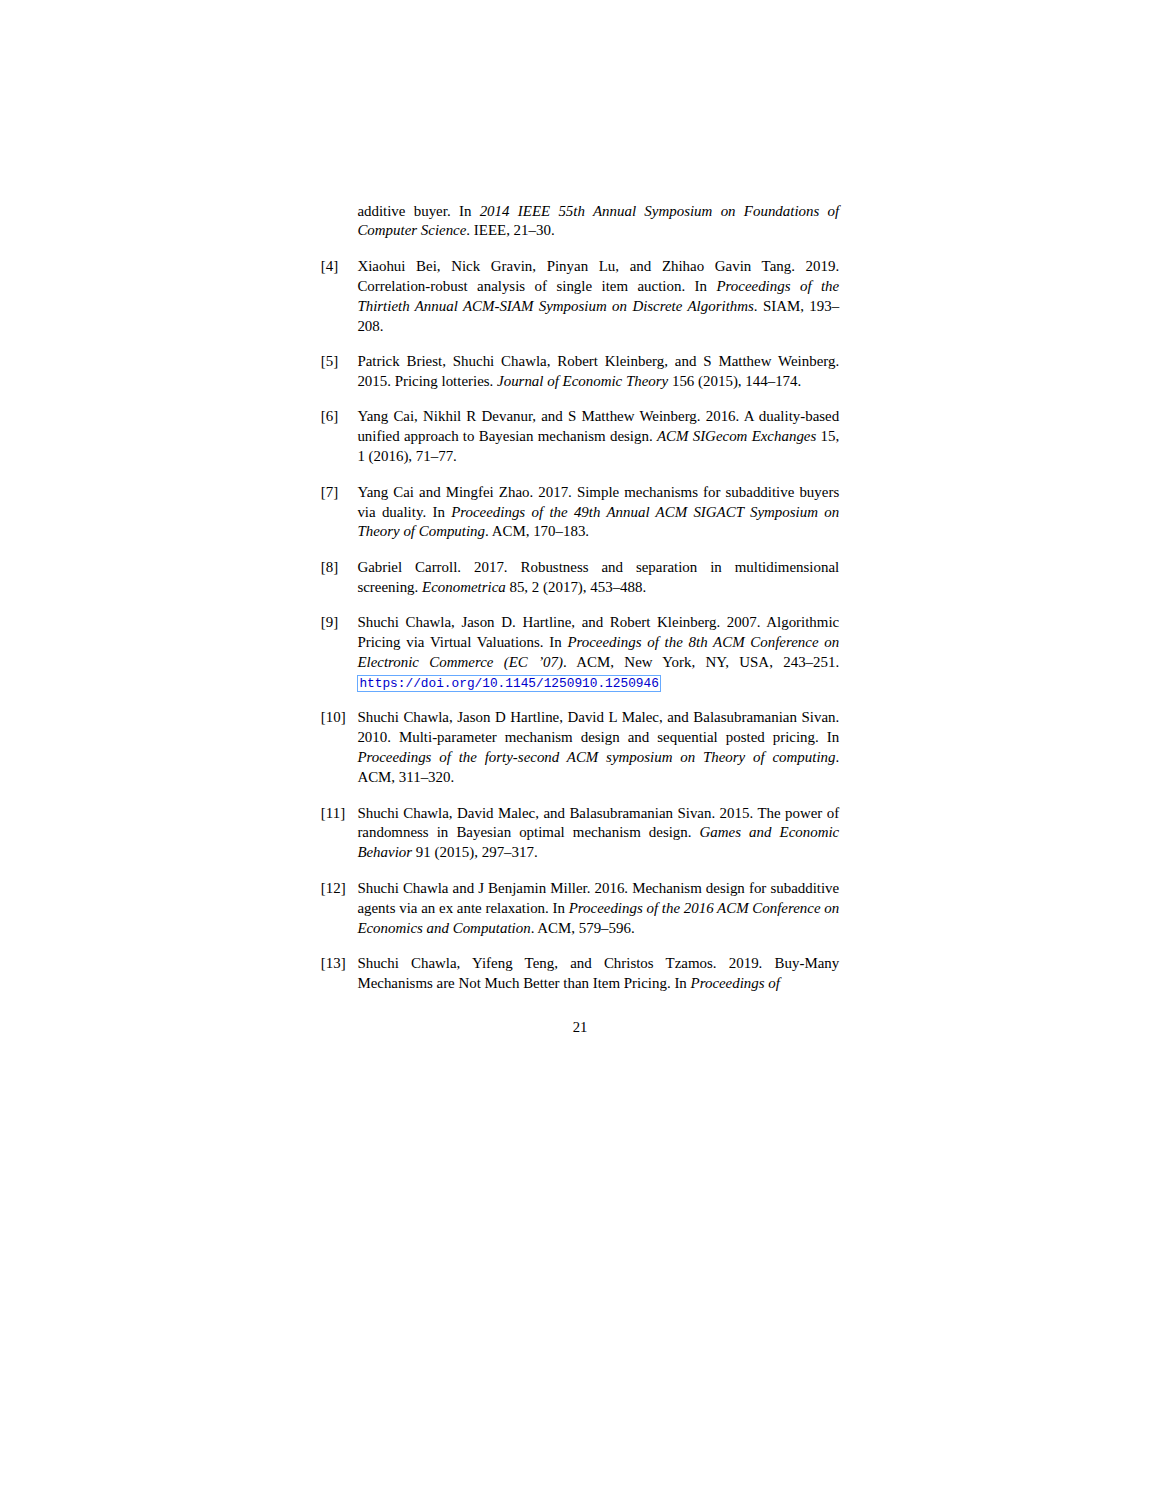additive buyer. In 2014 IEEE 55th Annual Symposium on Foundations of Computer Science. IEEE, 21–30.
[4] Xiaohui Bei, Nick Gravin, Pinyan Lu, and Zhihao Gavin Tang. 2019. Correlation-robust analysis of single item auction. In Proceedings of the Thirtieth Annual ACM-SIAM Symposium on Discrete Algorithms. SIAM, 193–208.
[5] Patrick Briest, Shuchi Chawla, Robert Kleinberg, and S Matthew Weinberg. 2015. Pricing lotteries. Journal of Economic Theory 156 (2015), 144–174.
[6] Yang Cai, Nikhil R Devanur, and S Matthew Weinberg. 2016. A duality-based unified approach to Bayesian mechanism design. ACM SIGecom Exchanges 15, 1 (2016), 71–77.
[7] Yang Cai and Mingfei Zhao. 2017. Simple mechanisms for subadditive buyers via duality. In Proceedings of the 49th Annual ACM SIGACT Symposium on Theory of Computing. ACM, 170–183.
[8] Gabriel Carroll. 2017. Robustness and separation in multidimensional screening. Econometrica 85, 2 (2017), 453–488.
[9] Shuchi Chawla, Jason D. Hartline, and Robert Kleinberg. 2007. Algorithmic Pricing via Virtual Valuations. In Proceedings of the 8th ACM Conference on Electronic Commerce (EC ’07). ACM, New York, NY, USA, 243–251. https://doi.org/10.1145/1250910.1250946
[10] Shuchi Chawla, Jason D Hartline, David L Malec, and Balasubramanian Sivan. 2010. Multi-parameter mechanism design and sequential posted pricing. In Proceedings of the forty-second ACM symposium on Theory of computing. ACM, 311–320.
[11] Shuchi Chawla, David Malec, and Balasubramanian Sivan. 2015. The power of randomness in Bayesian optimal mechanism design. Games and Economic Behavior 91 (2015), 297–317.
[12] Shuchi Chawla and J Benjamin Miller. 2016. Mechanism design for subadditive agents via an ex ante relaxation. In Proceedings of the 2016 ACM Conference on Economics and Computation. ACM, 579–596.
[13] Shuchi Chawla, Yifeng Teng, and Christos Tzamos. 2019. Buy-Many Mechanisms are Not Much Better than Item Pricing. In Proceedings of
21